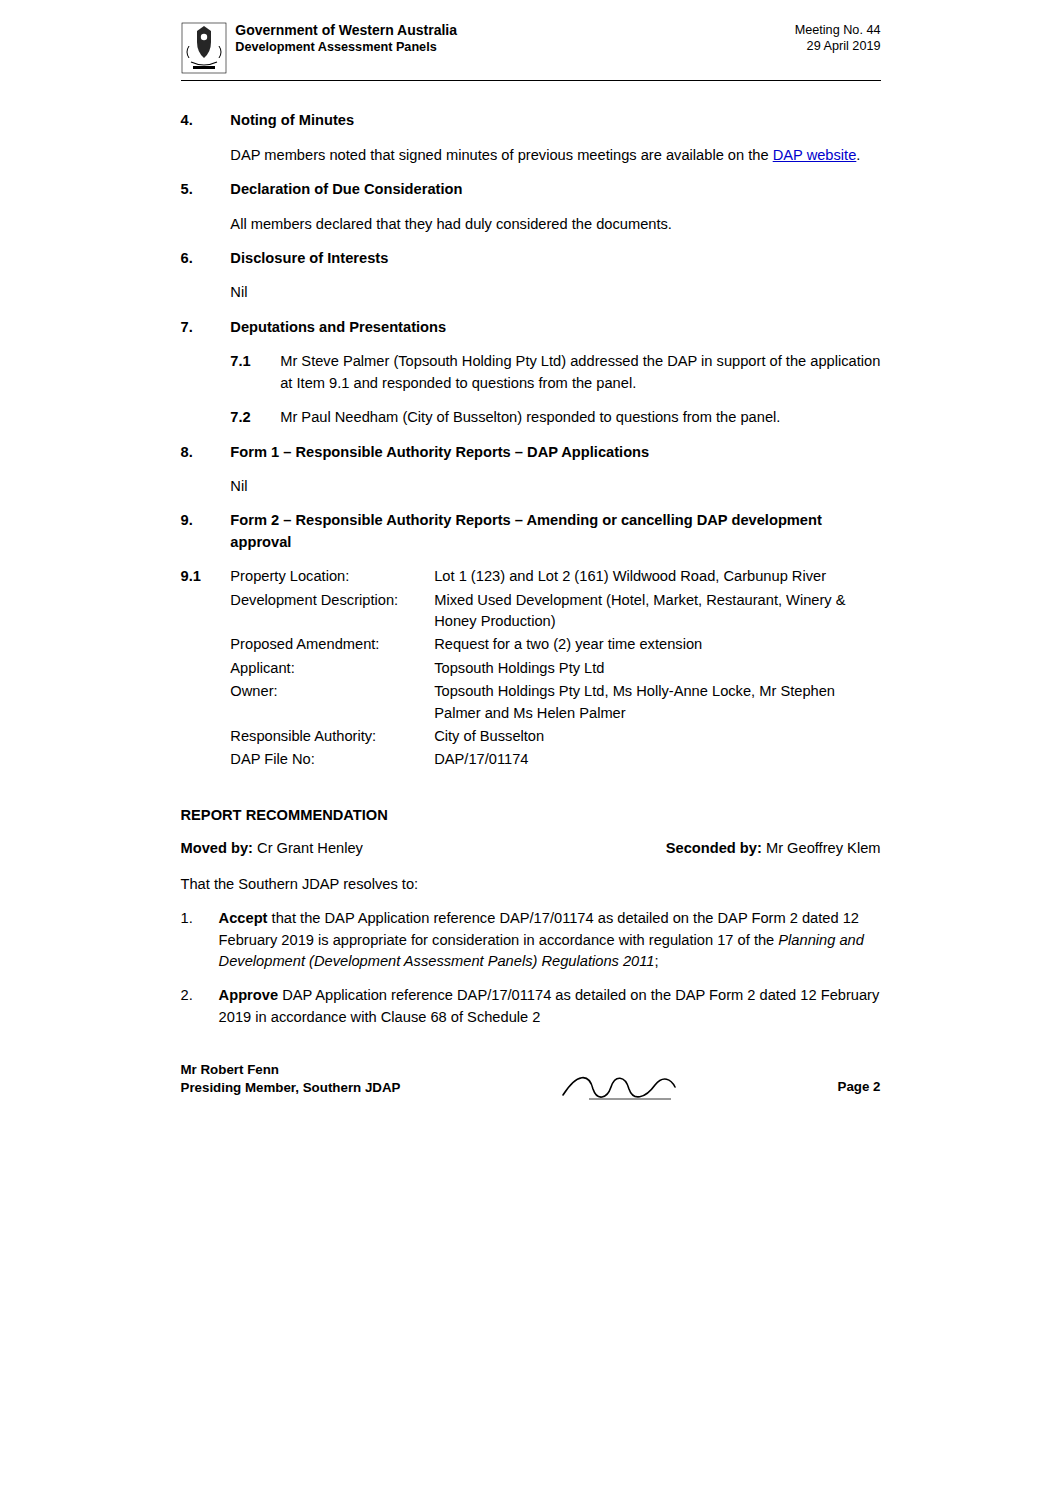Government of Western Australia
Development Assessment Panels
Meeting No. 44
29 April 2019
4.
Noting of Minutes
DAP members noted that signed minutes of previous meetings are available on the DAP website.
5.
Declaration of Due Consideration
All members declared that they had duly considered the documents.
6.
Disclosure of Interests
Nil
7.
Deputations and Presentations
7.1
Mr Steve Palmer (Topsouth Holding Pty Ltd) addressed the DAP in support of the application at Item 9.1 and responded to questions from the panel.
7.2
Mr Paul Needham (City of Busselton) responded to questions from the panel.
8.
Form 1 – Responsible Authority Reports – DAP Applications
Nil
9.
Form 2 – Responsible Authority Reports – Amending or cancelling DAP development approval
9.1
| Property Location: | Lot 1 (123) and Lot 2 (161) Wildwood Road, Carbunup River |
| Development Description: | Mixed Used Development (Hotel, Market, Restaurant, Winery & Honey Production) |
| Proposed Amendment: | Request for a two (2) year time extension |
| Applicant: | Topsouth Holdings Pty Ltd |
| Owner: | Topsouth Holdings Pty Ltd, Ms Holly-Anne Locke, Mr Stephen Palmer and Ms Helen Palmer |
| Responsible Authority: | City of Busselton |
| DAP File No: | DAP/17/01174 |
REPORT RECOMMENDATION
Moved by: Cr Grant Henley Seconded by: Mr Geoffrey Klem
That the Southern JDAP resolves to:
1.
Accept that the DAP Application reference DAP/17/01174 as detailed on the DAP Form 2 dated 12 February 2019 is appropriate for consideration in accordance with regulation 17 of the Planning and Development (Development Assessment Panels) Regulations 2011;
2.
Approve DAP Application reference DAP/17/01174 as detailed on the DAP Form 2 dated 12 February 2019 in accordance with Clause 68 of Schedule 2
Mr Robert Fenn
Presiding Member, Southern JDAP
Page 2